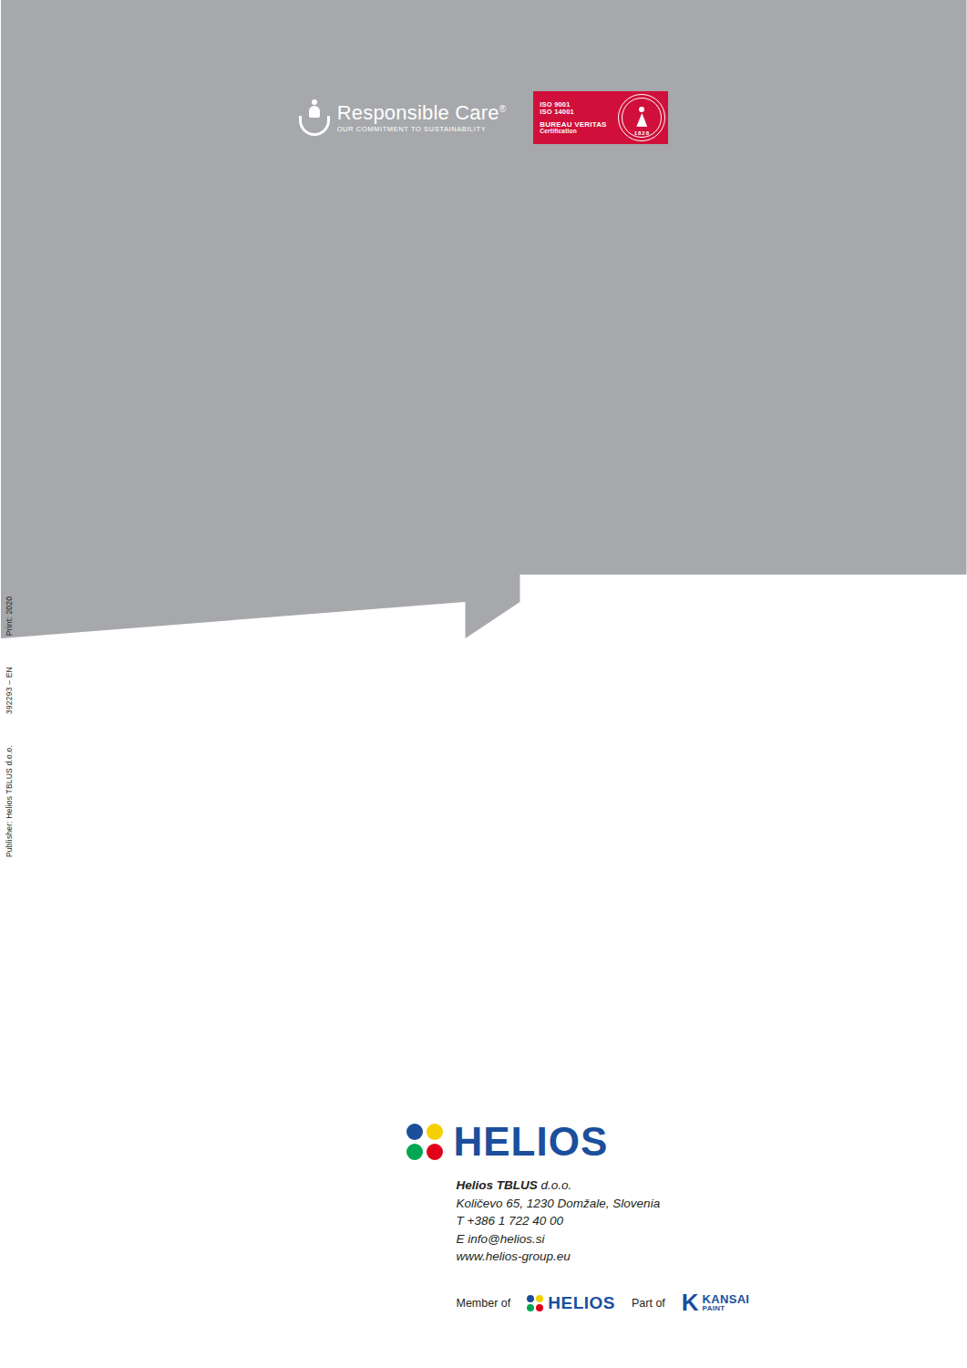Responsible Care®
OUR COMMITMENT TO SUSTAINABILITY
ISO 9001
ISO 14001
BUREAU VERITAS
Certification
1828
Publisher: Helios TBLUS d.o.o. 392293 – EN Print: 2020
HELIOS
Helios TBLUS d.o.o.
Količevo 65, 1230 Domžale, Slovenia
T +386 1 722 40 00
E info@helios.si
www.helios-group.eu
Member of HELIOS Part of K KANSAI PAINT